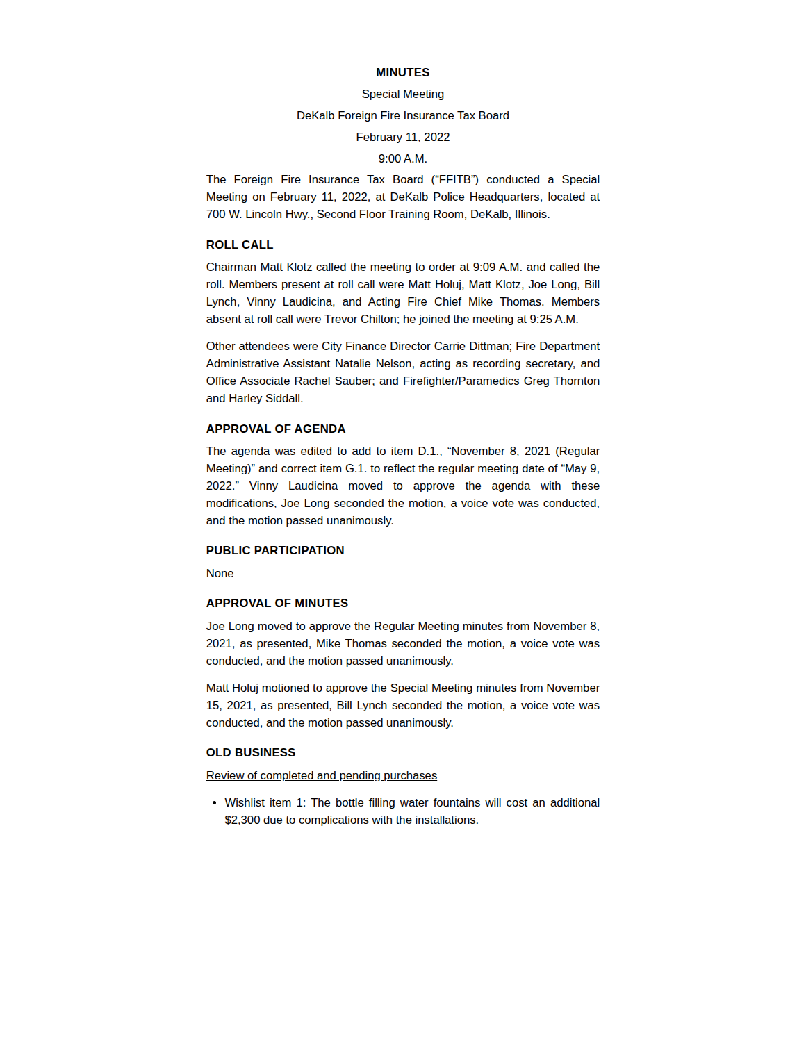MINUTES
Special Meeting
DeKalb Foreign Fire Insurance Tax Board
February 11, 2022
9:00 A.M.
The Foreign Fire Insurance Tax Board (“FFITB”) conducted a Special Meeting on February 11, 2022, at DeKalb Police Headquarters, located at 700 W. Lincoln Hwy., Second Floor Training Room, DeKalb, Illinois.
ROLL CALL
Chairman Matt Klotz called the meeting to order at 9:09 A.M. and called the roll. Members present at roll call were Matt Holuj, Matt Klotz, Joe Long, Bill Lynch, Vinny Laudicina, and Acting Fire Chief Mike Thomas. Members absent at roll call were Trevor Chilton; he joined the meeting at 9:25 A.M.
Other attendees were City Finance Director Carrie Dittman; Fire Department Administrative Assistant Natalie Nelson, acting as recording secretary, and Office Associate Rachel Sauber; and Firefighter/Paramedics Greg Thornton and Harley Siddall.
APPROVAL OF AGENDA
The agenda was edited to add to item D.1., “November 8, 2021 (Regular Meeting)” and correct item G.1. to reflect the regular meeting date of “May 9, 2022.” Vinny Laudicina moved to approve the agenda with these modifications, Joe Long seconded the motion, a voice vote was conducted, and the motion passed unanimously.
PUBLIC PARTICIPATION
None
APPROVAL OF MINUTES
Joe Long moved to approve the Regular Meeting minutes from November 8, 2021, as presented, Mike Thomas seconded the motion, a voice vote was conducted, and the motion passed unanimously.
Matt Holuj motioned to approve the Special Meeting minutes from November 15, 2021, as presented, Bill Lynch seconded the motion, a voice vote was conducted, and the motion passed unanimously.
OLD BUSINESS
Review of completed and pending purchases
Wishlist item 1: The bottle filling water fountains will cost an additional $2,300 due to complications with the installations.